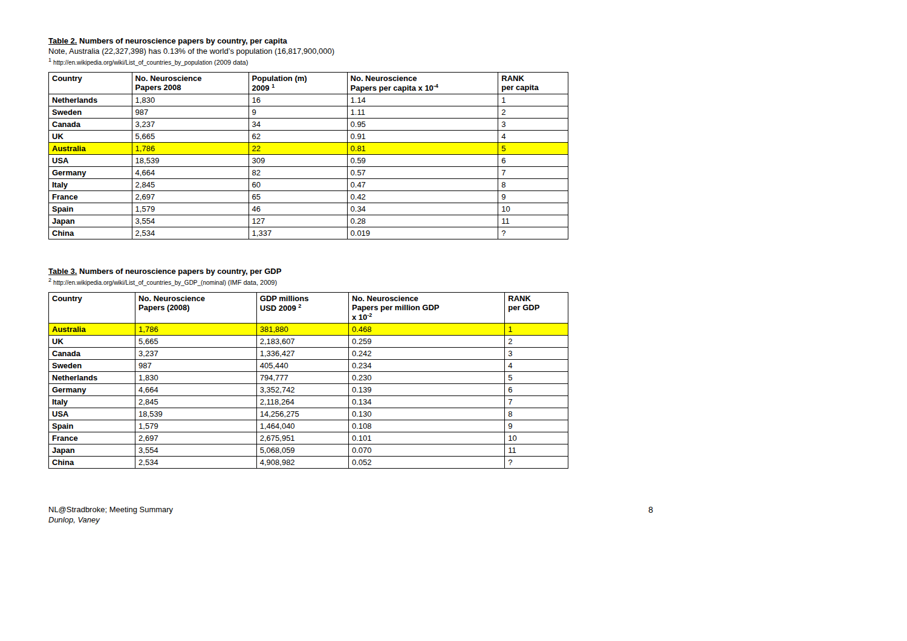Table 2. Numbers of neuroscience papers by country, per capita
Note, Australia (22,327,398) has 0.13% of the world’s population (16,817,900,000)
1 http://en.wikipedia.org/wiki/List_of_countries_by_population (2009 data)
| Country | No. Neuroscience Papers 2008 | Population (m) 2009 1 | No. Neuroscience Papers per capita x 10 -4 | RANK per capita |
| --- | --- | --- | --- | --- |
| Netherlands | 1,830 | 16 | 1.14 | 1 |
| Sweden | 987 | 9 | 1.11 | 2 |
| Canada | 3,237 | 34 | 0.95 | 3 |
| UK | 5,665 | 62 | 0.91 | 4 |
| Australia | 1,786 | 22 | 0.81 | 5 |
| USA | 18,539 | 309 | 0.59 | 6 |
| Germany | 4,664 | 82 | 0.57 | 7 |
| Italy | 2,845 | 60 | 0.47 | 8 |
| France | 2,697 | 65 | 0.42 | 9 |
| Spain | 1,579 | 46 | 0.34 | 10 |
| Japan | 3,554 | 127 | 0.28 | 11 |
| China | 2,534 | 1,337 | 0.019 | ? |
Table 3. Numbers of neuroscience papers by country, per GDP
2 http://en.wikipedia.org/wiki/List_of_countries_by_GDP_(nominal) (IMF data, 2009)
| Country | No. Neuroscience Papers (2008) | GDP millions USD 2009 2 | No. Neuroscience Papers per million GDP x 10 -2 | RANK per GDP |
| --- | --- | --- | --- | --- |
| Australia | 1,786 | 381,880 | 0.468 | 1 |
| UK | 5,665 | 2,183,607 | 0.259 | 2 |
| Canada | 3,237 | 1,336,427 | 0.242 | 3 |
| Sweden | 987 | 405,440 | 0.234 | 4 |
| Netherlands | 1,830 | 794,777 | 0.230 | 5 |
| Germany | 4,664 | 3,352,742 | 0.139 | 6 |
| Italy | 2,845 | 2,118,264 | 0.134 | 7 |
| USA | 18,539 | 14,256,275 | 0.130 | 8 |
| Spain | 1,579 | 1,464,040 | 0.108 | 9 |
| France | 2,697 | 2,675,951 | 0.101 | 10 |
| Japan | 3,554 | 5,068,059 | 0.070 | 11 |
| China | 2,534 | 4,908,982 | 0.052 | ? |
NL@Stradbroke; Meeting Summary
Dunlop, Vaney
8